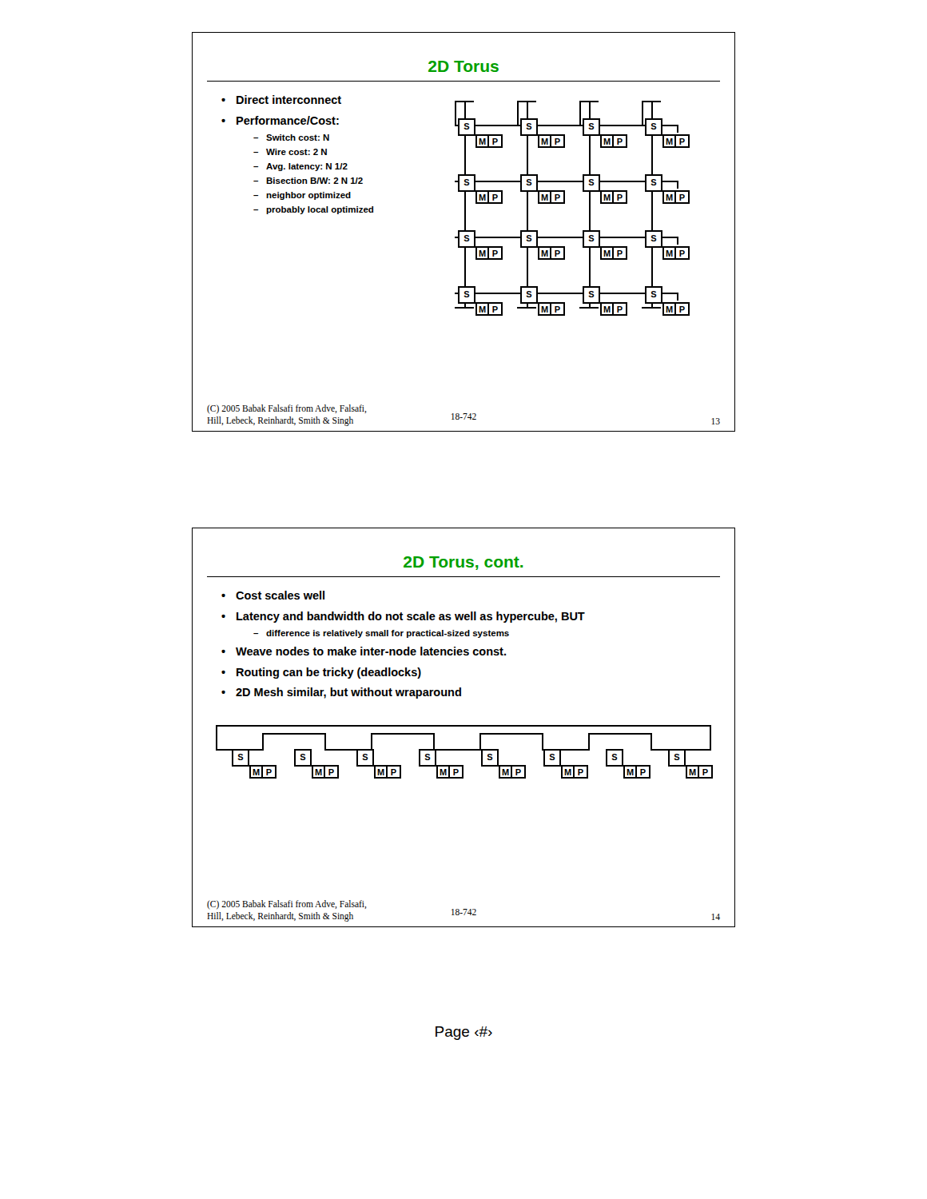2D Torus
Direct interconnect
Performance/Cost:
Switch cost: N
Wire cost: 2 N
Avg. latency: N 1/2
Bisection B/W: 2 N 1/2
neighbor optimized
probably local optimized
S
S
S
S
M
P
M
P
M
P
M
P
S
S
S
S
M
P
M
P
M
P
M
P
S
S
S
S
M
P
M
P
M
P
M
P
S
S
S
S
M
P
M
P
M
P
M
P
(C) 2005 Babak Falsafi from Adve, Falsafi,
Hill, Lebeck, Reinhardt, Smith & Singh
18-742
13
2D Torus, cont.
Cost scales well
Latency and bandwidth do not scale as well as hypercube, BUT
difference is relatively small for practical-sized systems
Weave nodes to make inter-node latencies const.
Routing can be tricky (deadlocks)
2D Mesh similar, but without wraparound
S
S
S
S
S
S
S
S
M
P
M
P
M
P
M
P
M
P
M
P
M
P
M
P
(C) 2005 Babak Falsafi from Adve, Falsafi,
Hill, Lebeck, Reinhardt, Smith & Singh
18-742
14
Page ‹#›